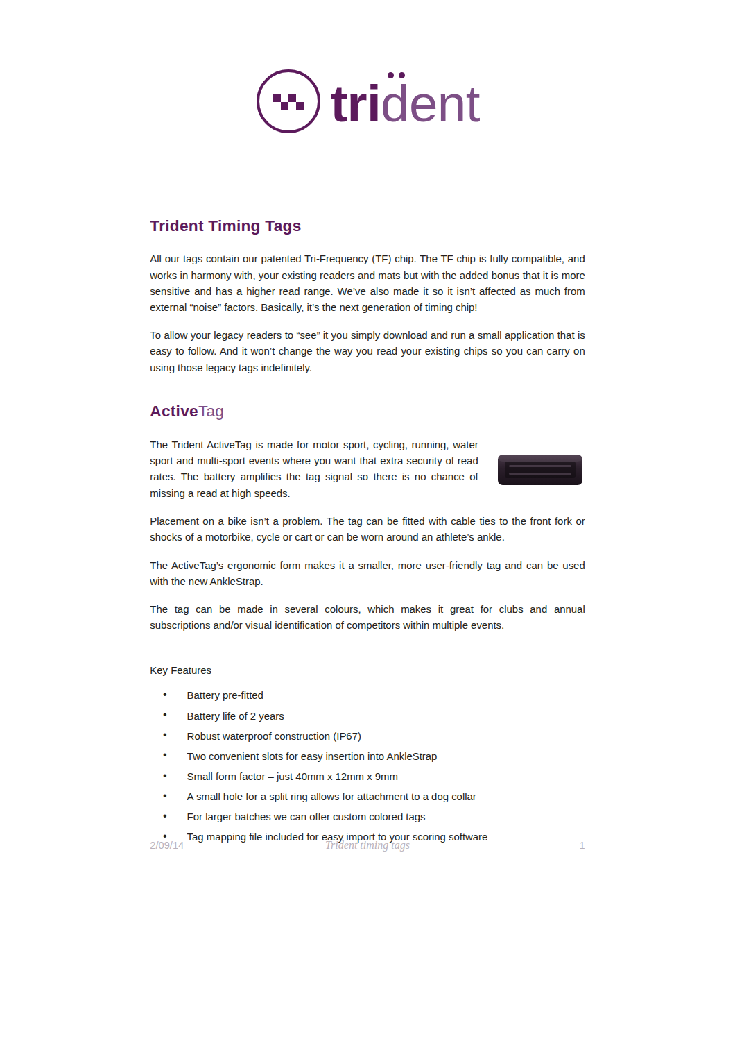tri dent
Trident Timing Tags
All our tags contain our patented Tri-Frequency (TF) chip. The TF chip is fully compatible, and works in harmony with, your existing readers and mats but with the added bonus that it is more sensitive and has a higher read range. We’ve also made it so it isn’t affected as much from external “noise” factors. Basically, it’s the next generation of timing chip!
To allow your legacy readers to “see” it you simply download and run a small application that is easy to follow. And it won’t change the way you read your existing chips so you can carry on using those legacy tags indefinitely.
Active Tag
The Trident ActiveTag is made for motor sport, cycling, running, water sport and multi-sport events where you want that extra security of read rates. The battery amplifies the tag signal so there is no chance of missing a read at high speeds.
Placement on a bike isn’t a problem. The tag can be fitted with cable ties to the front fork or shocks of a motorbike, cycle or cart or can be worn around an athlete’s ankle.
The ActiveTag’s ergonomic form makes it a smaller, more user-friendly tag and can be used with the new AnkleStrap.
The tag can be made in several colours, which makes it great for clubs and annual subscriptions and/or visual identification of competitors within multiple events.
Key Features
Battery pre-fitted
Battery life of 2 years
Robust waterproof construction (IP67)
Two convenient slots for easy insertion into AnkleStrap
Small form factor – just 40mm x 12mm x 9mm
A small hole for a split ring allows for attachment to a dog collar
For larger batches we can offer custom colored tags
Tag mapping file included for easy import to your scoring software
2/09/14
Trident timing tags
1